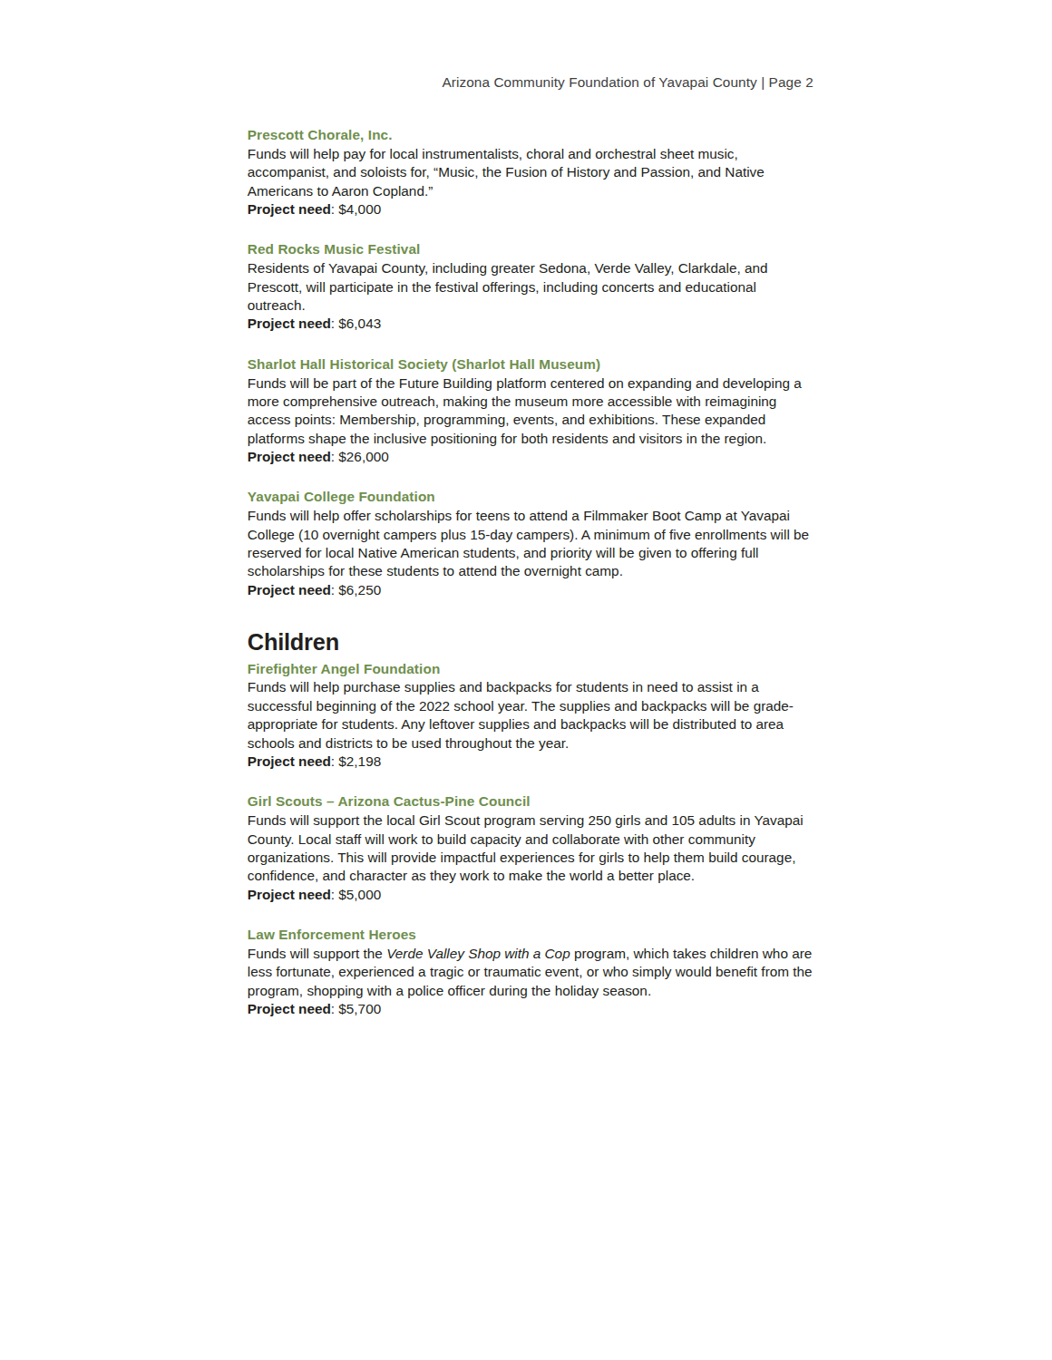Arizona Community Foundation of Yavapai County | Page 2
Prescott Chorale, Inc.
Funds will help pay for local instrumentalists, choral and orchestral sheet music, accompanist, and soloists for, “Music, the Fusion of History and Passion, and Native Americans to Aaron Copland.”
Project need: $4,000
Red Rocks Music Festival
Residents of Yavapai County, including greater Sedona, Verde Valley, Clarkdale, and Prescott, will participate in the festival offerings, including concerts and educational outreach.
Project need: $6,043
Sharlot Hall Historical Society (Sharlot Hall Museum)
Funds will be part of the Future Building platform centered on expanding and developing a more comprehensive outreach, making the museum more accessible with reimagining access points: Membership, programming, events, and exhibitions. These expanded platforms shape the inclusive positioning for both residents and visitors in the region.
Project need: $26,000
Yavapai College Foundation
Funds will help offer scholarships for teens to attend a Filmmaker Boot Camp at Yavapai College (10 overnight campers plus 15-day campers). A minimum of five enrollments will be reserved for local Native American students, and priority will be given to offering full scholarships for these students to attend the overnight camp.
Project need: $6,250
Children
Firefighter Angel Foundation
Funds will help purchase supplies and backpacks for students in need to assist in a successful beginning of the 2022 school year. The supplies and backpacks will be grade-appropriate for students. Any leftover supplies and backpacks will be distributed to area schools and districts to be used throughout the year.
Project need: $2,198
Girl Scouts – Arizona Cactus-Pine Council
Funds will support the local Girl Scout program serving 250 girls and 105 adults in Yavapai County. Local staff will work to build capacity and collaborate with other community organizations. This will provide impactful experiences for girls to help them build courage, confidence, and character as they work to make the world a better place.
Project need: $5,000
Law Enforcement Heroes
Funds will support the Verde Valley Shop with a Cop program, which takes children who are less fortunate, experienced a tragic or traumatic event, or who simply would benefit from the program, shopping with a police officer during the holiday season.
Project need: $5,700